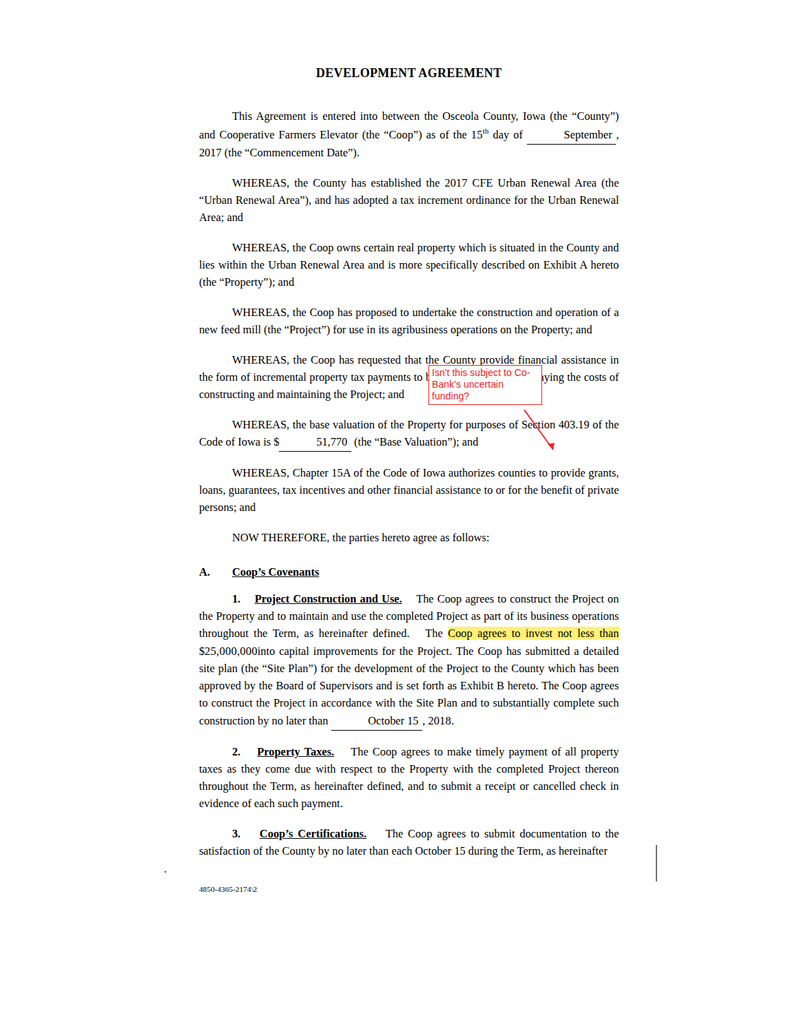DEVELOPMENT AGREEMENT
This Agreement is entered into between the Osceola County, Iowa (the “County”) and Cooperative Farmers Elevator (the “Coop”) as of the 15th day of September, 2017 (the “Commencement Date”).
WHEREAS, the County has established the 2017 CFE Urban Renewal Area (the “Urban Renewal Area”), and has adopted a tax increment ordinance for the Urban Renewal Area; and
WHEREAS, the Coop owns certain real property which is situated in the County and lies within the Urban Renewal Area and is more specifically described on Exhibit A hereto (the “Property”); and
WHEREAS, the Coop has proposed to undertake the construction and operation of a new feed mill (the “Project”) for use in its agribusiness operations on the Property; and
WHEREAS, the Coop has requested that the County provide financial assistance in the form of incremental property tax payments to be used by the Coop in paying the costs of constructing and maintaining the Project; and
WHEREAS, the base valuation of the Property for purposes of Section 403.19 of the Code of Iowa is $51,770 (the “Base Valuation”); and
WHEREAS, Chapter 15A of the Code of Iowa authorizes counties to provide grants, loans, guarantees, tax incentives and other financial assistance to or for the benefit of private persons; and
NOW THEREFORE, the parties hereto agree as follows:
A. Coop’s Covenants
1. Project Construction and Use. The Coop agrees to construct the Project on the Property and to maintain and use the completed Project as part of its business operations throughout the Term, as hereinafter defined. The Coop agrees to invest not less than $25,000,000into capital improvements for the Project. The Coop has submitted a detailed site plan (the “Site Plan”) for the development of the Project to the County which has been approved by the Board of Supervisors and is set forth as Exhibit B hereto. The Coop agrees to construct the Project in accordance with the Site Plan and to substantially complete such construction by no later than October 15, 2018.
2. Property Taxes. The Coop agrees to make timely payment of all property taxes as they come due with respect to the Property with the completed Project thereon throughout the Term, as hereinafter defined, and to submit a receipt or cancelled check in evidence of each such payment.
3. Coop’s Certifications. The Coop agrees to submit documentation to the satisfaction of the County by no later than each October 15 during the Term, as hereinafter
Isn't this subject to Co-Bank's uncertain funding?
.
4850-4365-2174\2